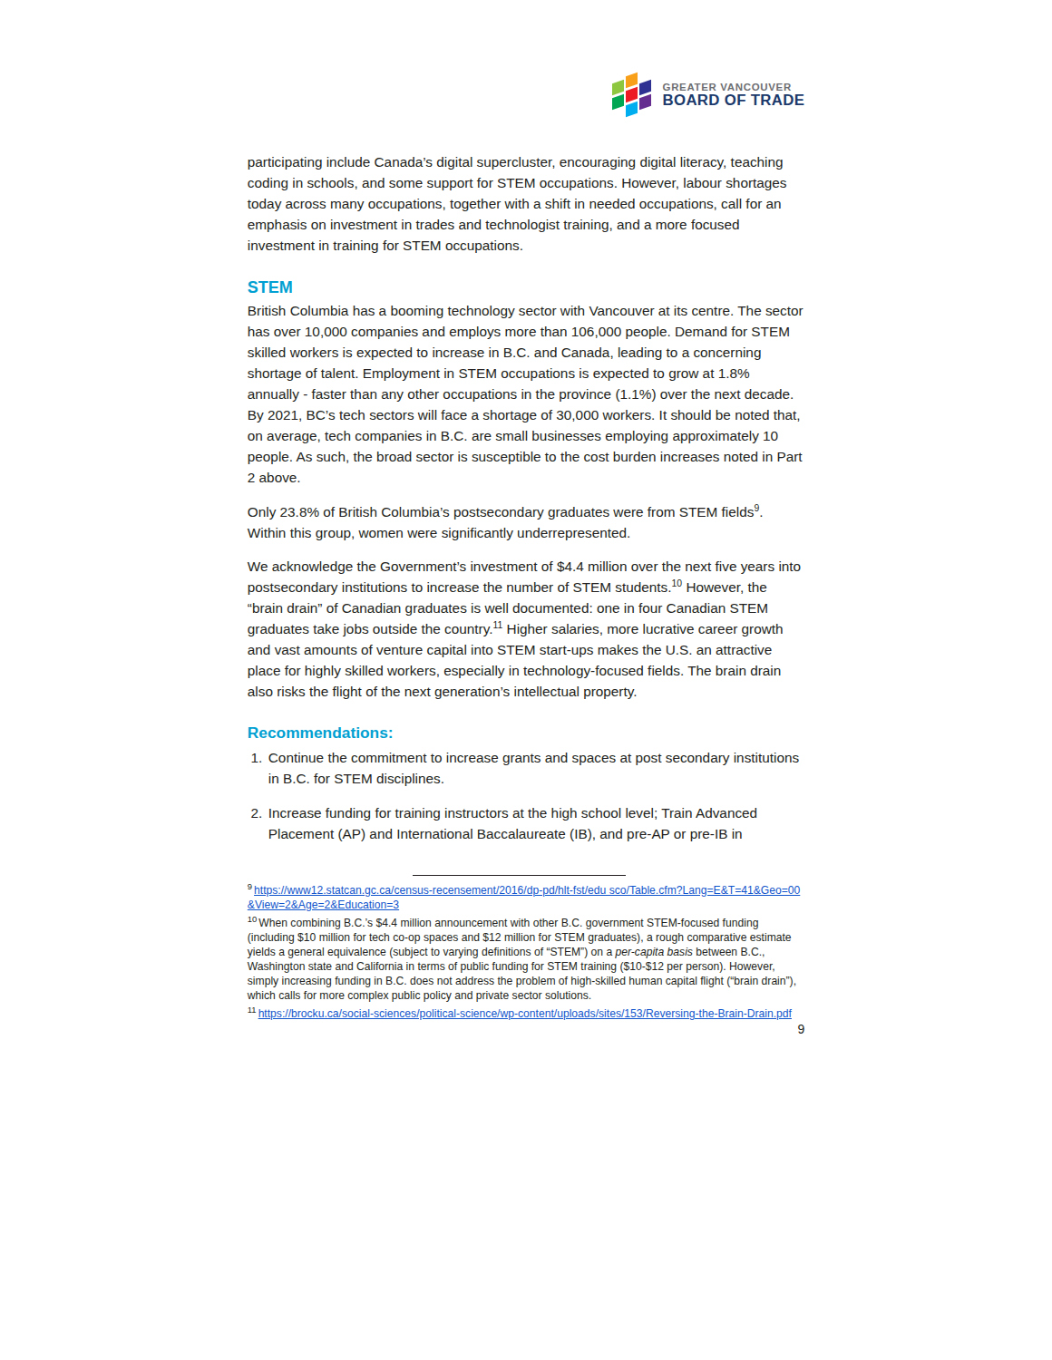Greater Vancouver
Board of Trade
participating include Canada’s digital supercluster, encouraging digital literacy, teaching coding in schools, and some support for STEM occupations. However, labour shortages today across many occupations, together with a shift in needed occupations, call for an emphasis on investment in trades and technologist training, and a more focused investment in training for STEM occupations.
STEM
British Columbia has a booming technology sector with Vancouver at its centre. The sector has over 10,000 companies and employs more than 106,000 people. Demand for STEM skilled workers is expected to increase in B.C. and Canada, leading to a concerning shortage of talent. Employment in STEM occupations is expected to grow at 1.8% annually - faster than any other occupations in the province (1.1%) over the next decade. By 2021, BC’s tech sectors will face a shortage of 30,000 workers. It should be noted that, on average, tech companies in B.C. are small businesses employing approximately 10 people. As such, the broad sector is susceptible to the cost burden increases noted in Part 2 above.
Only 23.8% of British Columbia’s postsecondary graduates were from STEM fields9. Within this group, women were significantly underrepresented.
We acknowledge the Government’s investment of $4.4 million over the next five years into postsecondary institutions to increase the number of STEM students.10 However, the “brain drain” of Canadian graduates is well documented: one in four Canadian STEM graduates take jobs outside the country.11 Higher salaries, more lucrative career growth and vast amounts of venture capital into STEM start-ups makes the U.S. an attractive place for highly skilled workers, especially in technology-focused fields. The brain drain also risks the flight of the next generation’s intellectual property.
Recommendations:
Continue the commitment to increase grants and spaces at post secondary institutions in B.C. for STEM disciplines.
Increase funding for training instructors at the high school level; Train Advanced Placement (AP) and International Baccalaureate (IB), and pre-AP or pre-IB in
9 https://www12.statcan.gc.ca/census-recensement/2016/dp-pd/hlt-fst/edu sco/Table.cfm?Lang=E&T=41&Geo=00&View=2&Age=2&Education=3
10 When combining B.C.’s $4.4 million announcement with other B.C. government STEM-focused funding (including $10 million for tech co-op spaces and $12 million for STEM graduates), a rough comparative estimate yields a general equivalence (subject to varying definitions of “STEM”) on a per-capita basis between B.C., Washington state and California in terms of public funding for STEM training ($10-$12 per person). However, simply increasing funding in B.C. does not address the problem of high-skilled human capital flight (“brain drain”), which calls for more complex public policy and private sector solutions.
11 https://brocku.ca/social-sciences/political-science/wp-content/uploads/sites/153/Reversing-the-Brain-Drain.pdf
9